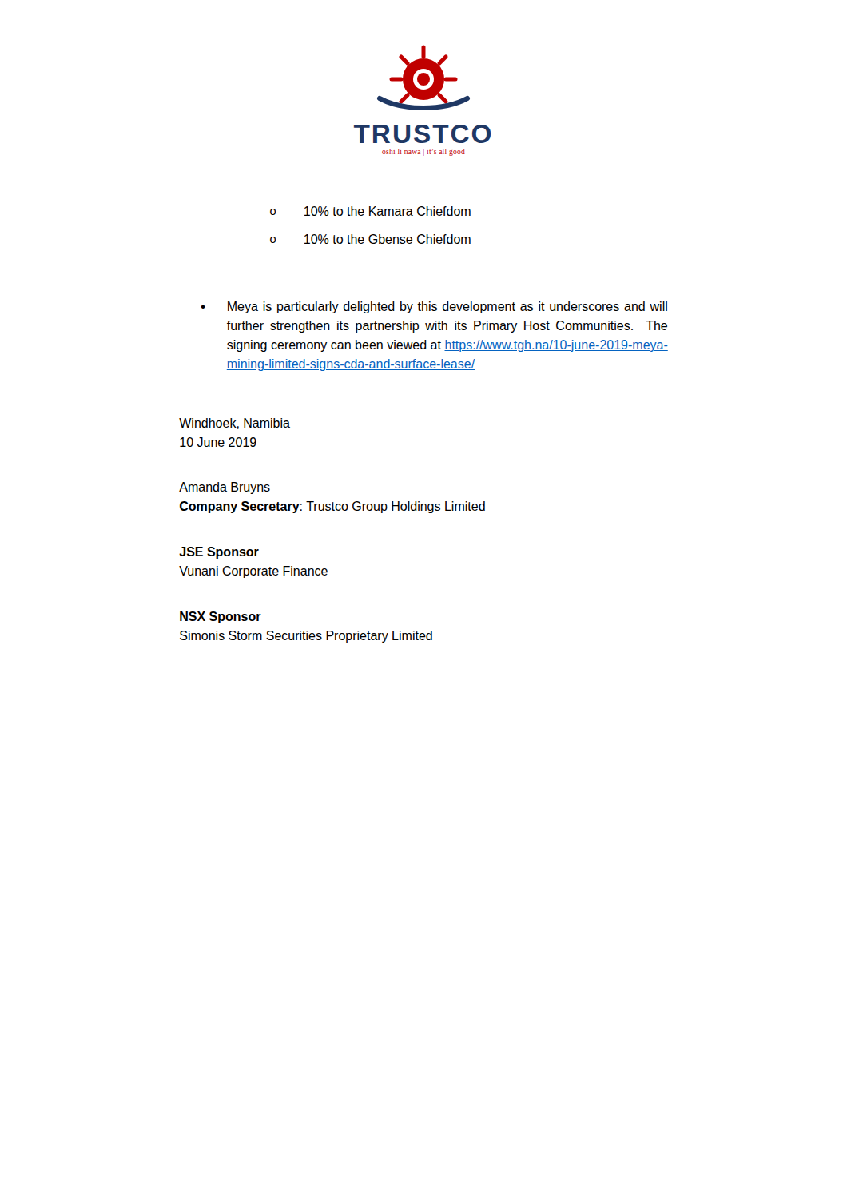TRUSTCO
oshi li nawa | it’s all good
10% to the Kamara Chiefdom
10% to the Gbense Chiefdom
Meya is particularly delighted by this development as it underscores and will further strengthen its partnership with its Primary Host Communities. The signing ceremony can been viewed at https://www.tgh.na/10-june-2019-meya-mining-limited-signs-cda-and-surface-lease/
Windhoek, Namibia
10 June 2019
Amanda Bruyns
Company Secretary: Trustco Group Holdings Limited
JSE Sponsor
Vunani Corporate Finance
NSX Sponsor
Simonis Storm Securities Proprietary Limited